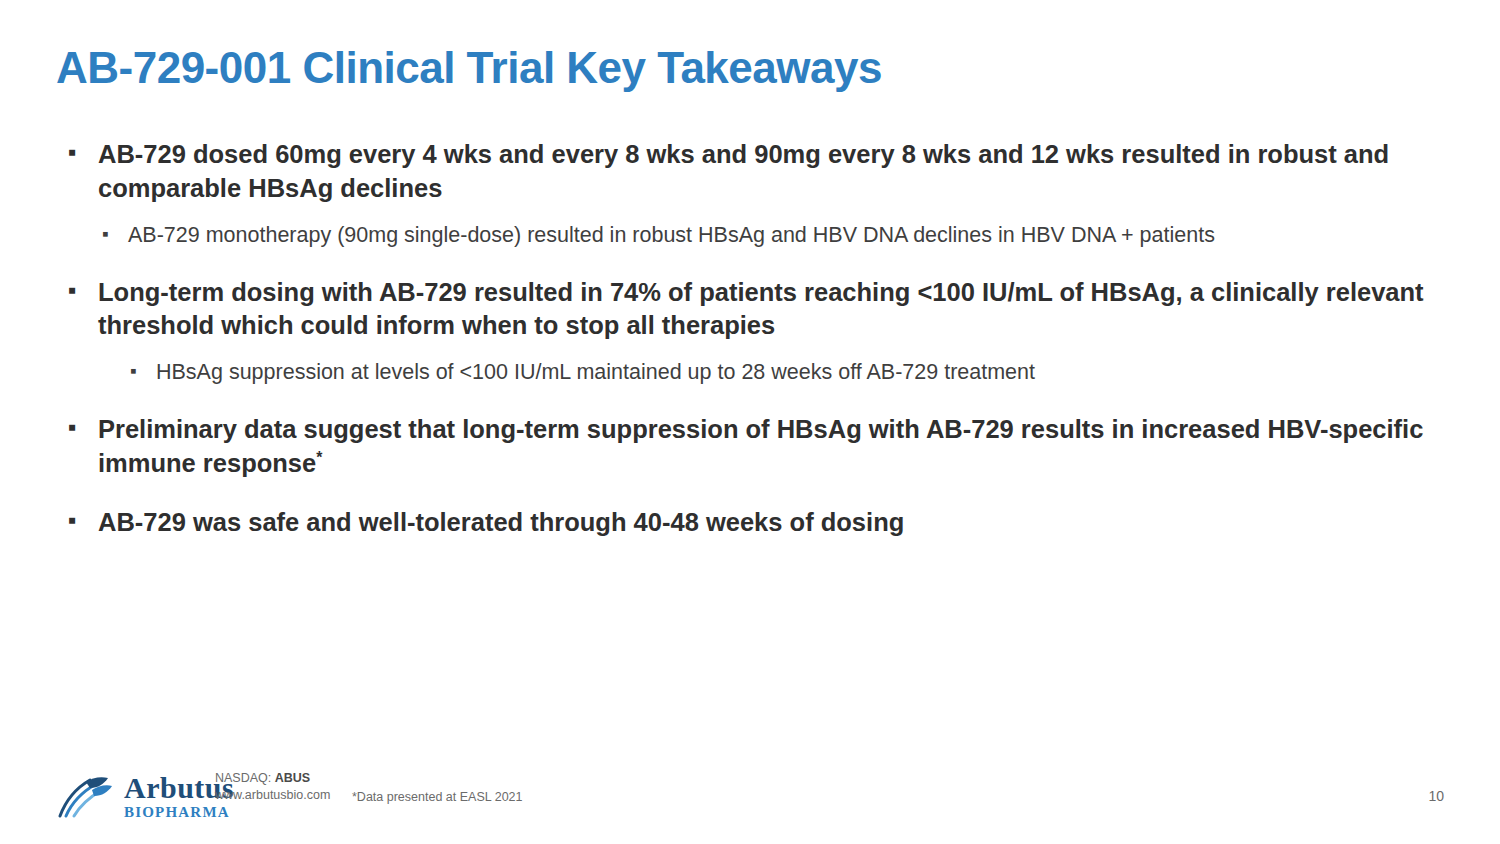AB-729-001 Clinical Trial Key Takeaways
AB-729 dosed 60mg every 4 wks and every 8 wks and 90mg every 8 wks and 12 wks resulted in robust and comparable HBsAg declines
AB-729 monotherapy (90mg single-dose) resulted in robust HBsAg and HBV DNA declines in HBV DNA + patients
Long-term dosing with AB-729 resulted in 74% of patients reaching <100 IU/mL of HBsAg, a clinically relevant threshold which could inform when to stop all therapies
HBsAg suppression at levels of <100 IU/mL maintained up to 28 weeks off AB-729 treatment
Preliminary data suggest that long-term suppression of HBsAg with AB-729 results in increased HBV-specific immune response*
AB-729 was safe and well-tolerated through 40-48 weeks of dosing
Arbutus
BIOPHARMA
NASDAQ: ABUS
www.arbutusbio.com
*Data presented at EASL 2021
10